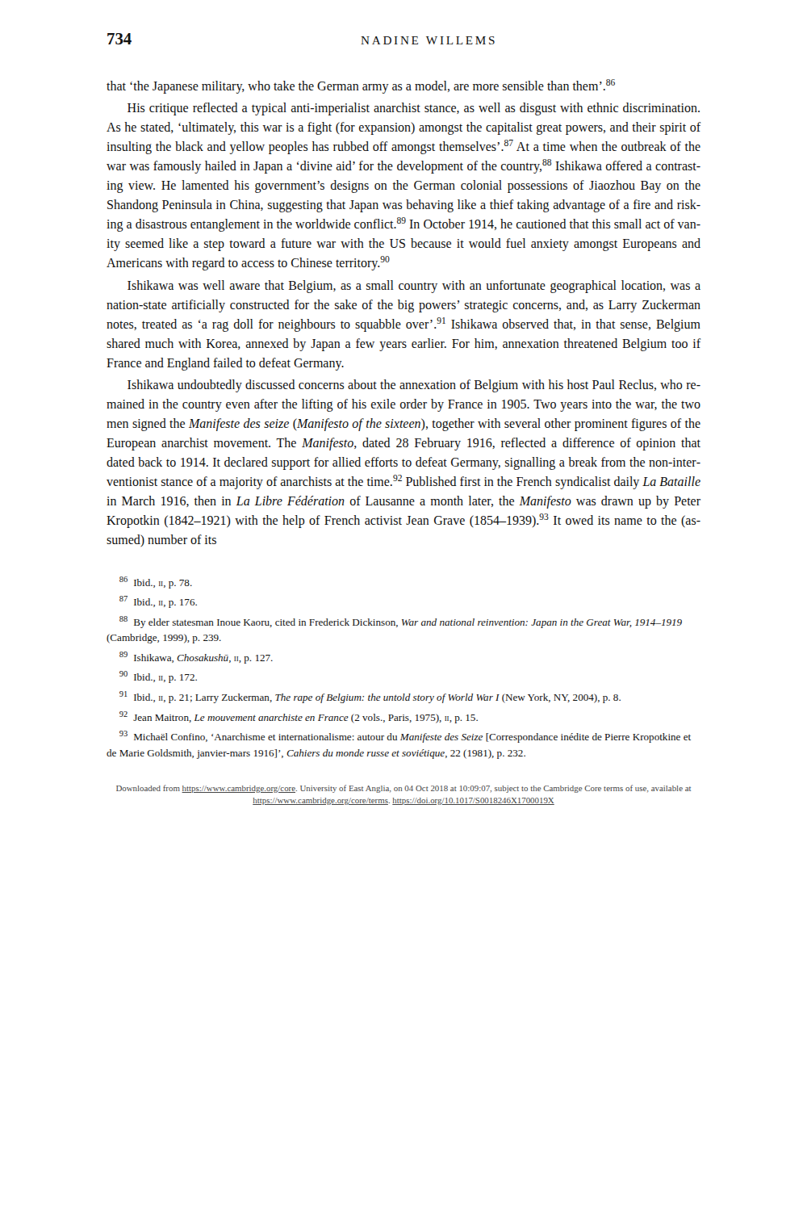734 Nadine Willems
that ‘the Japanese military, who take the German army as a model, are more sensible than them’.86
His critique reflected a typical anti-imperialist anarchist stance, as well as disgust with ethnic discrimination. As he stated, ‘ultimately, this war is a fight (for expansion) amongst the capitalist great powers, and their spirit of insulting the black and yellow peoples has rubbed off amongst themselves’.87 At a time when the outbreak of the war was famously hailed in Japan a ‘divine aid’ for the development of the country,88 Ishikawa offered a contrasting view. He lamented his government’s designs on the German colonial possessions of Jiaozhou Bay on the Shandong Peninsula in China, suggesting that Japan was behaving like a thief taking advantage of a fire and risking a disastrous entanglement in the worldwide conflict.89 In October 1914, he cautioned that this small act of vanity seemed like a step toward a future war with the US because it would fuel anxiety amongst Europeans and Americans with regard to access to Chinese territory.90
Ishikawa was well aware that Belgium, as a small country with an unfortunate geographical location, was a nation-state artificially constructed for the sake of the big powers’ strategic concerns, and, as Larry Zuckerman notes, treated as ‘a rag doll for neighbours to squabble over’.91 Ishikawa observed that, in that sense, Belgium shared much with Korea, annexed by Japan a few years earlier. For him, annexation threatened Belgium too if France and England failed to defeat Germany.
Ishikawa undoubtedly discussed concerns about the annexation of Belgium with his host Paul Reclus, who remained in the country even after the lifting of his exile order by France in 1905. Two years into the war, the two men signed the Manifeste des seize (Manifesto of the sixteen), together with several other prominent figures of the European anarchist movement. The Manifesto, dated 28 February 1916, reflected a difference of opinion that dated back to 1914. It declared support for allied efforts to defeat Germany, signalling a break from the non-interventionist stance of a majority of anarchists at the time.92 Published first in the French syndicalist daily La Bataille in March 1916, then in La Libre Fédération of Lausanne a month later, the Manifesto was drawn up by Peter Kropotkin (1842–1921) with the help of French activist Jean Grave (1854–1939).93 It owed its name to the (assumed) number of its
86 Ibid., ii, p. 78.
87 Ibid., ii, p. 176.
88 By elder statesman Inoue Kaoru, cited in Frederick Dickinson, War and national reinvention: Japan in the Great War, 1914–1919 (Cambridge, 1999), p. 239.
89 Ishikawa, Chosakushū, ii, p. 127.
90 Ibid., ii, p. 172.
91 Ibid., ii, p. 21; Larry Zuckerman, The rape of Belgium: the untold story of World War I (New York, NY, 2004), p. 8.
92 Jean Maitron, Le mouvement anarchiste en France (2 vols., Paris, 1975), ii, p. 15.
93 Michaël Confino, ‘Anarchisme et internationalisme: autour du Manifeste des Seize [Correspondance inédite de Pierre Kropotkine et de Marie Goldsmith, janvier-mars 1916]’, Cahiers du monde russe et soviétique, 22 (1981), p. 232.
Downloaded from https://www.cambridge.org/core. University of East Anglia, on 04 Oct 2018 at 10:09:07, subject to the Cambridge Core terms of use, available at https://www.cambridge.org/core/terms. https://doi.org/10.1017/S0018246X1700019X